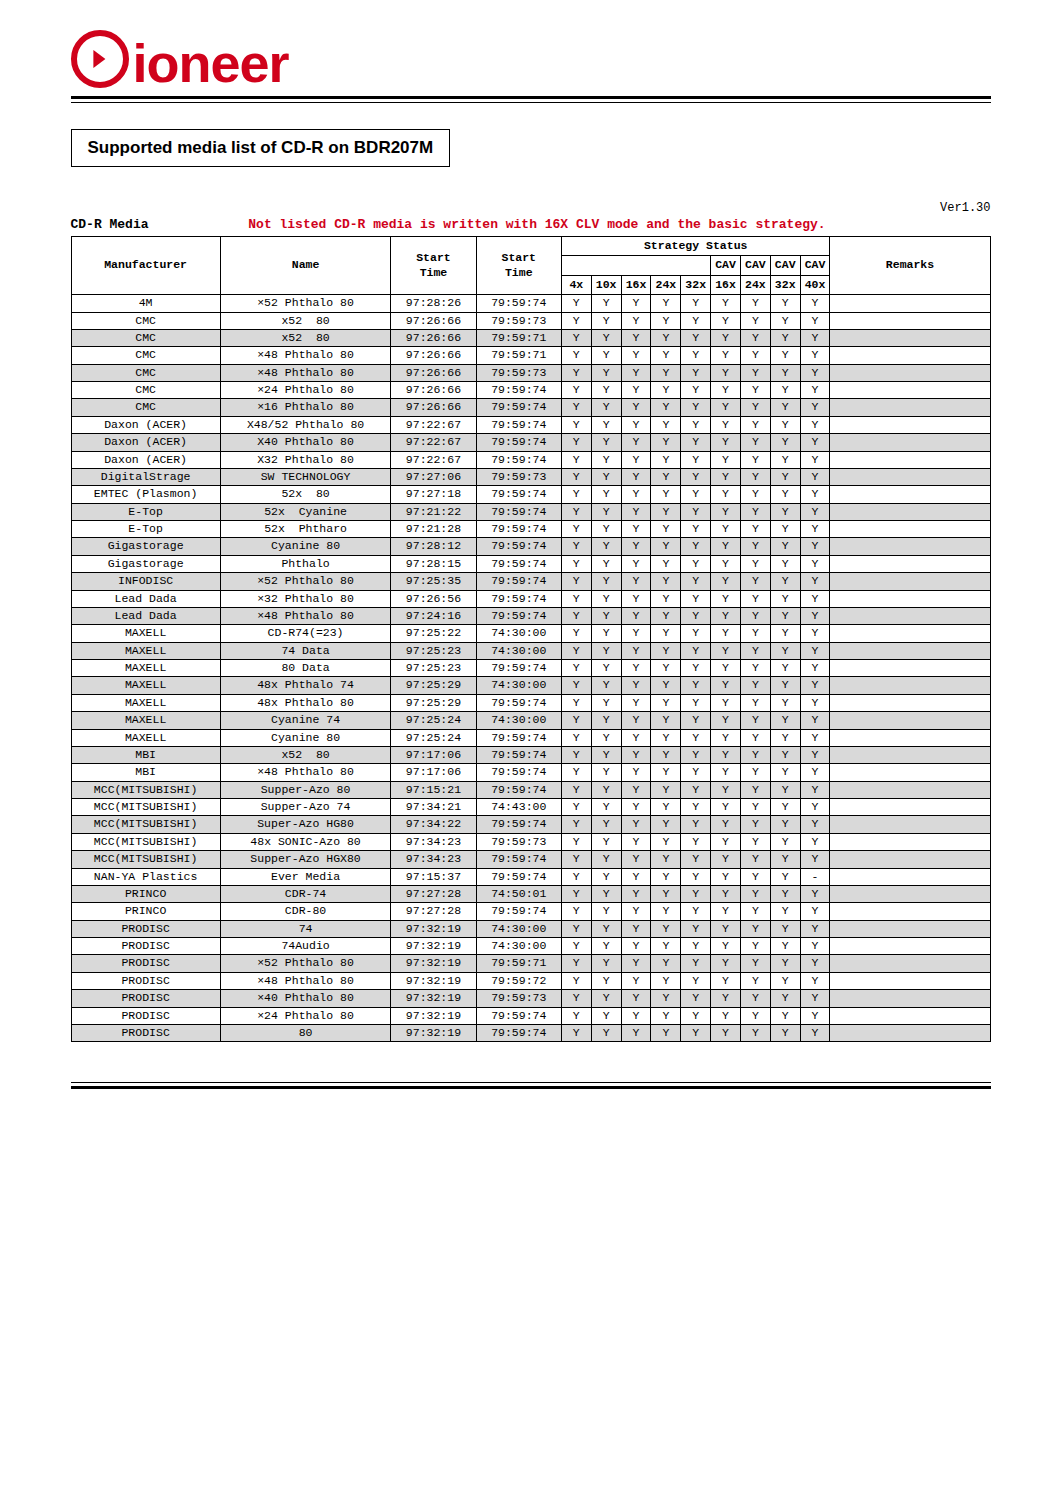ioneer
Supported media list of CD-R on BDR207M
Ver1.30
CD-R Media Not listed CD-R media is written with 16X CLV mode and the basic strategy.
| Manufacturer | Name | Start Time | Start Time | Strategy Status | Remarks |
| --- | --- | --- | --- | --- | --- |
| | CAV | CAV | CAV | CAV |
| 4x | 10x | 16x | 24x | 32x | 16x | 24x | 32x | 40x |
| 4M | ×52 Phthalo 80 | 97:28:26 | 79:59:74 | Y | Y | Y | Y | Y | Y | Y | Y | Y | |
| CMC | x52 80 | 97:26:66 | 79:59:73 | Y | Y | Y | Y | Y | Y | Y | Y | Y | |
| CMC | x52 80 | 97:26:66 | 79:59:71 | Y | Y | Y | Y | Y | Y | Y | Y | Y | |
| CMC | ×48 Phthalo 80 | 97:26:66 | 79:59:71 | Y | Y | Y | Y | Y | Y | Y | Y | Y | |
| CMC | ×48 Phthalo 80 | 97:26:66 | 79:59:73 | Y | Y | Y | Y | Y | Y | Y | Y | Y | |
| CMC | ×24 Phthalo 80 | 97:26:66 | 79:59:74 | Y | Y | Y | Y | Y | Y | Y | Y | Y | |
| CMC | ×16 Phthalo 80 | 97:26:66 | 79:59:74 | Y | Y | Y | Y | Y | Y | Y | Y | Y | |
| Daxon (ACER) | X48/52 Phthalo 80 | 97:22:67 | 79:59:74 | Y | Y | Y | Y | Y | Y | Y | Y | Y | |
| Daxon (ACER) | X40 Phthalo 80 | 97:22:67 | 79:59:74 | Y | Y | Y | Y | Y | Y | Y | Y | Y | |
| Daxon (ACER) | X32 Phthalo 80 | 97:22:67 | 79:59:74 | Y | Y | Y | Y | Y | Y | Y | Y | Y | |
| DigitalStrage | SW TECHNOLOGY | 97:27:06 | 79:59:73 | Y | Y | Y | Y | Y | Y | Y | Y | Y | |
| EMTEC (Plasmon) | 52x 80 | 97:27:18 | 79:59:74 | Y | Y | Y | Y | Y | Y | Y | Y | Y | |
| E-Top | 52x Cyanine | 97:21:22 | 79:59:74 | Y | Y | Y | Y | Y | Y | Y | Y | Y | |
| E-Top | 52x Phtharo | 97:21:28 | 79:59:74 | Y | Y | Y | Y | Y | Y | Y | Y | Y | |
| Gigastorage | Cyanine 80 | 97:28:12 | 79:59:74 | Y | Y | Y | Y | Y | Y | Y | Y | Y | |
| Gigastorage | Phthalo | 97:28:15 | 79:59:74 | Y | Y | Y | Y | Y | Y | Y | Y | Y | |
| INFODISC | ×52 Phthalo 80 | 97:25:35 | 79:59:74 | Y | Y | Y | Y | Y | Y | Y | Y | Y | |
| Lead Dada | ×32 Phthalo 80 | 97:26:56 | 79:59:74 | Y | Y | Y | Y | Y | Y | Y | Y | Y | |
| Lead Dada | ×48 Phthalo 80 | 97:24:16 | 79:59:74 | Y | Y | Y | Y | Y | Y | Y | Y | Y | |
| MAXELL | CD-R74(=23) | 97:25:22 | 74:30:00 | Y | Y | Y | Y | Y | Y | Y | Y | Y | |
| MAXELL | 74 Data | 97:25:23 | 74:30:00 | Y | Y | Y | Y | Y | Y | Y | Y | Y | |
| MAXELL | 80 Data | 97:25:23 | 79:59:74 | Y | Y | Y | Y | Y | Y | Y | Y | Y | |
| MAXELL | 48x Phthalo 74 | 97:25:29 | 74:30:00 | Y | Y | Y | Y | Y | Y | Y | Y | Y | |
| MAXELL | 48x Phthalo 80 | 97:25:29 | 79:59:74 | Y | Y | Y | Y | Y | Y | Y | Y | Y | |
| MAXELL | Cyanine 74 | 97:25:24 | 74:30:00 | Y | Y | Y | Y | Y | Y | Y | Y | Y | |
| MAXELL | Cyanine 80 | 97:25:24 | 79:59:74 | Y | Y | Y | Y | Y | Y | Y | Y | Y | |
| MBI | x52 80 | 97:17:06 | 79:59:74 | Y | Y | Y | Y | Y | Y | Y | Y | Y | |
| MBI | ×48 Phthalo 80 | 97:17:06 | 79:59:74 | Y | Y | Y | Y | Y | Y | Y | Y | Y | |
| MCC(MITSUBISHI) | Supper-Azo 80 | 97:15:21 | 79:59:74 | Y | Y | Y | Y | Y | Y | Y | Y | Y | |
| MCC(MITSUBISHI) | Supper-Azo 74 | 97:34:21 | 74:43:00 | Y | Y | Y | Y | Y | Y | Y | Y | Y | |
| MCC(MITSUBISHI) | Super-Azo HG80 | 97:34:22 | 79:59:74 | Y | Y | Y | Y | Y | Y | Y | Y | Y | |
| MCC(MITSUBISHI) | 48x SONIC-Azo 80 | 97:34:23 | 79:59:73 | Y | Y | Y | Y | Y | Y | Y | Y | Y | |
| MCC(MITSUBISHI) | Supper-Azo HGX80 | 97:34:23 | 79:59:74 | Y | Y | Y | Y | Y | Y | Y | Y | Y | |
| NAN-YA Plastics | Ever Media | 97:15:37 | 79:59:74 | Y | Y | Y | Y | Y | Y | Y | Y | - | |
| PRINCO | CDR-74 | 97:27:28 | 74:50:01 | Y | Y | Y | Y | Y | Y | Y | Y | Y | |
| PRINCO | CDR-80 | 97:27:28 | 79:59:74 | Y | Y | Y | Y | Y | Y | Y | Y | Y | |
| PRODISC | 74 | 97:32:19 | 74:30:00 | Y | Y | Y | Y | Y | Y | Y | Y | Y | |
| PRODISC | 74Audio | 97:32:19 | 74:30:00 | Y | Y | Y | Y | Y | Y | Y | Y | Y | |
| PRODISC | ×52 Phthalo 80 | 97:32:19 | 79:59:71 | Y | Y | Y | Y | Y | Y | Y | Y | Y | |
| PRODISC | ×48 Phthalo 80 | 97:32:19 | 79:59:72 | Y | Y | Y | Y | Y | Y | Y | Y | Y | |
| PRODISC | ×40 Phthalo 80 | 97:32:19 | 79:59:73 | Y | Y | Y | Y | Y | Y | Y | Y | Y | |
| PRODISC | ×24 Phthalo 80 | 97:32:19 | 79:59:74 | Y | Y | Y | Y | Y | Y | Y | Y | Y | |
| PRODISC | 80 | 97:32:19 | 79:59:74 | Y | Y | Y | Y | Y | Y | Y | Y | Y | |